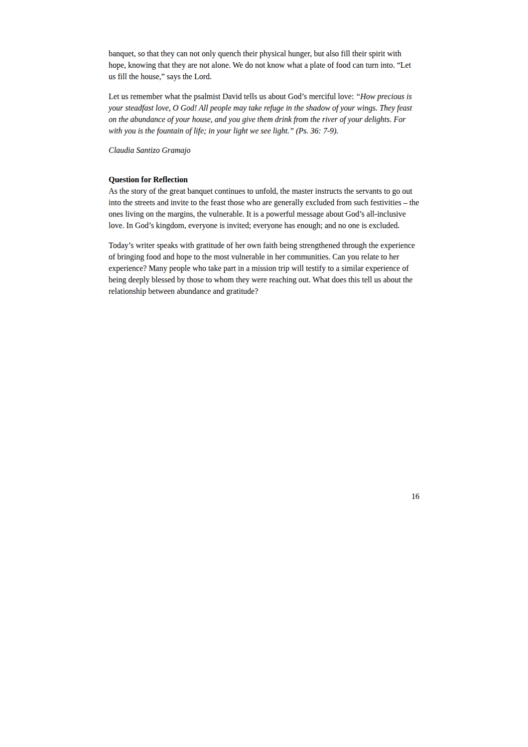banquet, so that they can not only quench their physical hunger, but also fill their spirit with hope, knowing that they are not alone. We do not know what a plate of food can turn into. “Let us fill the house,” says the Lord.
Let us remember what the psalmist David tells us about God’s merciful love: “How precious is your steadfast love, O God! All people may take refuge in the shadow of your wings. They feast on the abundance of your house, and you give them drink from the river of your delights. For with you is the fountain of life; in your light we see light.” (Ps. 36: 7-9).
Claudia Santizo Gramajo
Question for Reflection
As the story of the great banquet continues to unfold, the master instructs the servants to go out into the streets and invite to the feast those who are generally excluded from such festivities – the ones living on the margins, the vulnerable. It is a powerful message about God’s all-inclusive love. In God’s kingdom, everyone is invited; everyone has enough; and no one is excluded.
Today’s writer speaks with gratitude of her own faith being strengthened through the experience of bringing food and hope to the most vulnerable in her communities. Can you relate to her experience? Many people who take part in a mission trip will testify to a similar experience of being deeply blessed by those to whom they were reaching out. What does this tell us about the relationship between abundance and gratitude?
16